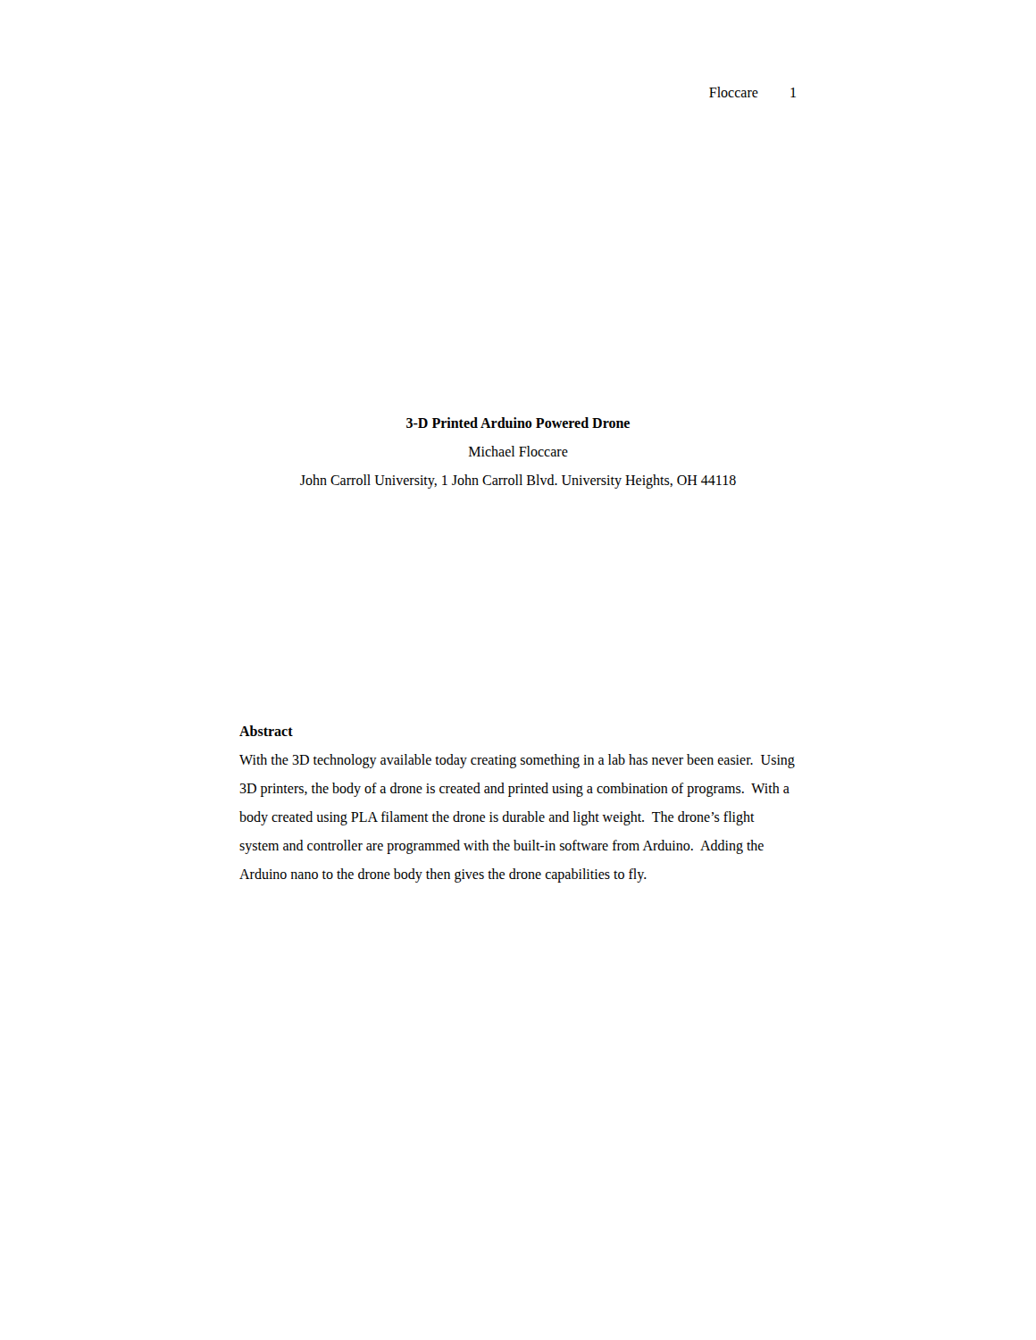Floccare 1
3-D Printed Arduino Powered Drone
Michael Floccare
John Carroll University, 1 John Carroll Blvd. University Heights, OH 44118
Abstract
With the 3D technology available today creating something in a lab has never been easier. Using 3D printers, the body of a drone is created and printed using a combination of programs. With a body created using PLA filament the drone is durable and light weight. The drone’s flight system and controller are programmed with the built-in software from Arduino. Adding the Arduino nano to the drone body then gives the drone capabilities to fly.